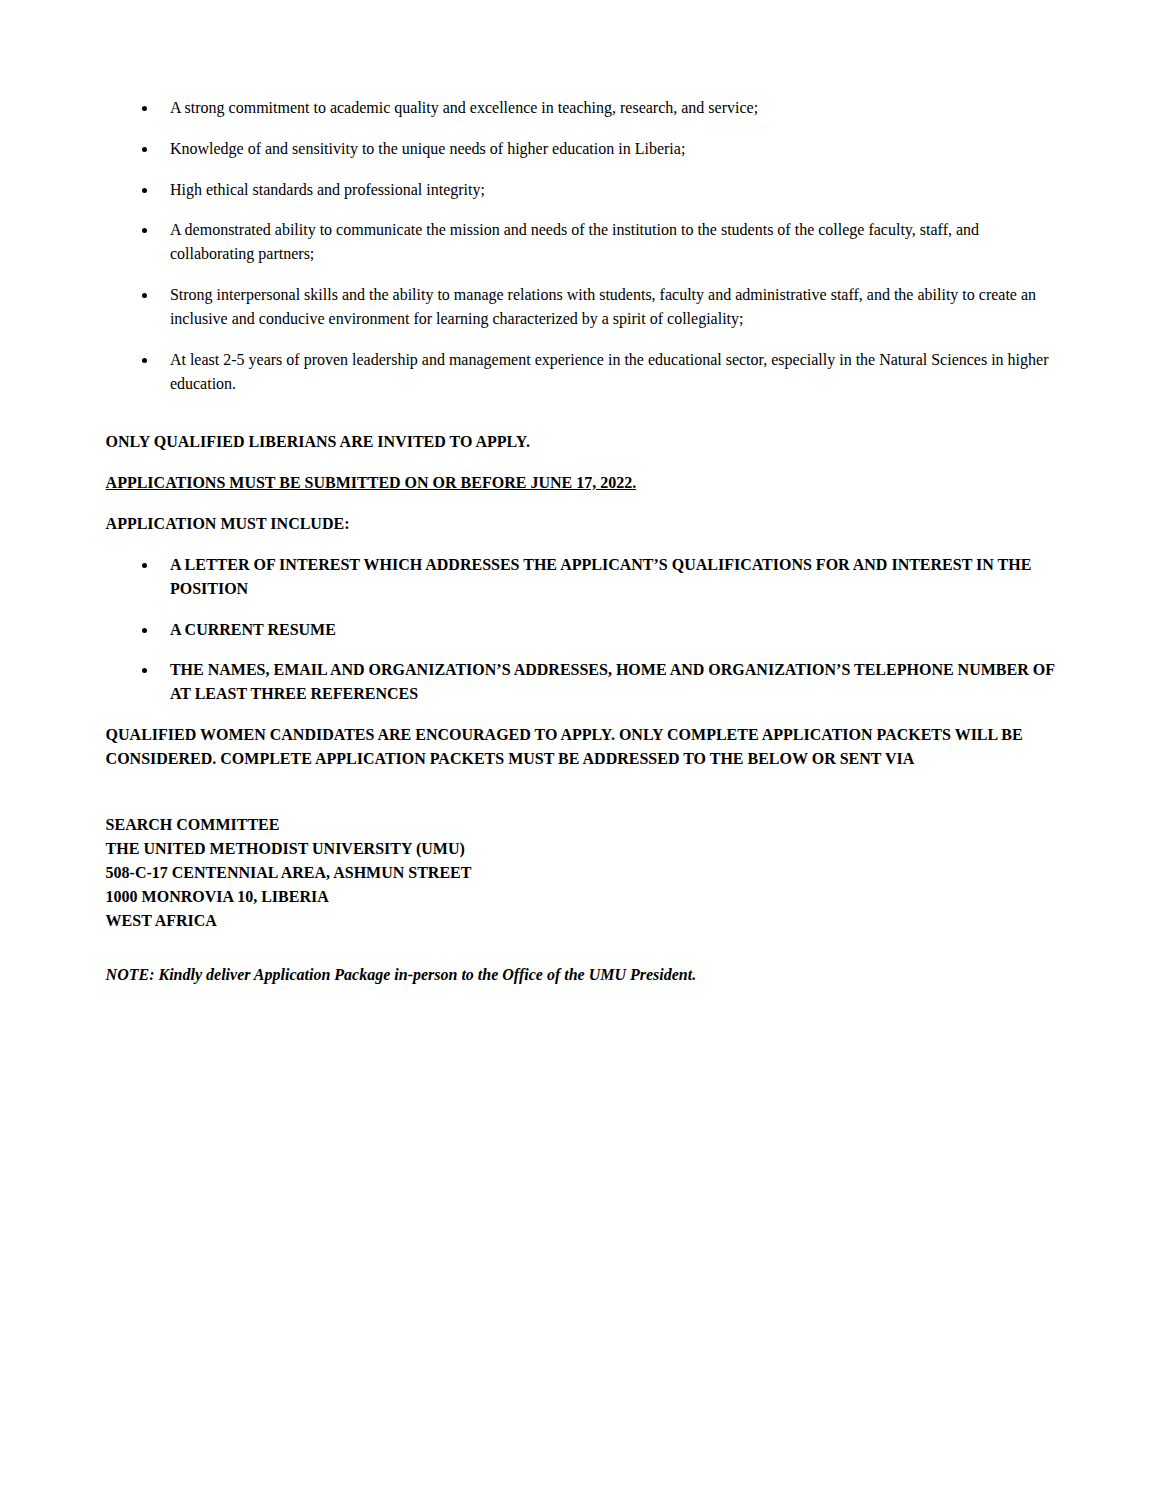A strong commitment to academic quality and excellence in teaching, research, and service;
Knowledge of and sensitivity to the unique needs of higher education in Liberia;
High ethical standards and professional integrity;
A demonstrated ability to communicate the mission and needs of the institution to the students of the college faculty, staff, and collaborating partners;
Strong interpersonal skills and the ability to manage relations with students, faculty and administrative staff, and the ability to create an inclusive and conducive environment for learning characterized by a spirit of collegiality;
At least 2-5 years of proven leadership and management experience in the educational sector, especially in the Natural Sciences in higher education.
ONLY QUALIFIED LIBERIANS ARE INVITED TO APPLY.
APPLICATIONS MUST BE SUBMITTED ON OR BEFORE JUNE 17, 2022.
APPLICATION MUST INCLUDE:
A LETTER OF INTEREST WHICH ADDRESSES THE APPLICANT’S QUALIFICATIONS FOR AND INTEREST IN THE POSITION
A CURRENT RESUME
THE NAMES, EMAIL AND ORGANIZATION’S ADDRESSES, HOME AND ORGANIZATION’S TELEPHONE NUMBER OF AT LEAST THREE REFERENCES
QUALIFIED WOMEN CANDIDATES ARE ENCOURAGED TO APPLY. ONLY COMPLETE APPLICATION PACKETS WILL BE CONSIDERED. COMPLETE APPLICATION PACKETS MUST BE ADDRESSED TO THE BELOW OR SENT VIA
SEARCH COMMITTEE
THE UNITED METHODIST UNIVERSITY (UMU)
508-C-17 CENTENNIAL AREA, ASHMUN STREET
1000 MONROVIA 10, LIBERIA
WEST AFRICA
NOTE: Kindly deliver Application Package in-person to the Office of the UMU President.